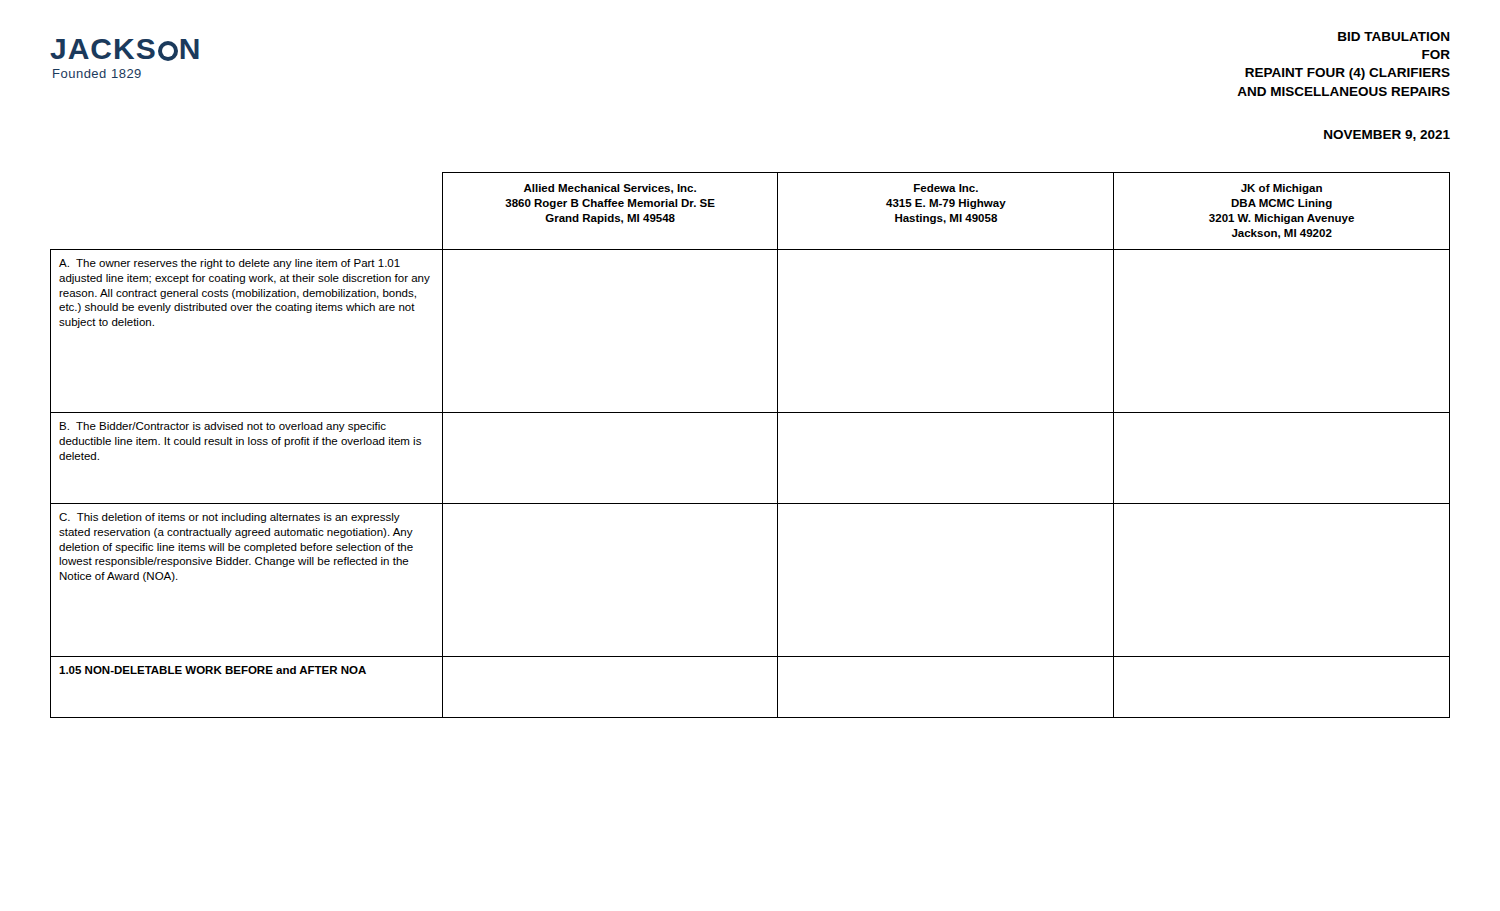JACKS N
Founded 1829
BID TABULATION
FOR
REPAINT FOUR (4) CLARIFIERS
AND MISCELLANEOUS REPAIRS
NOVEMBER 9, 2021
| | Allied Mechanical Services, Inc. 3860 Roger B Chaffee Memorial Dr. SE Grand Rapids, MI 49548 | Fedewa Inc. 4315 E. M-79 Highway Hastings, MI 49058 | JK of Michigan DBA MCMC Lining 3201 W. Michigan Avenuye Jackson, MI 49202 |
| --- | --- | --- | --- |
| A. The owner reserves the right to delete any line item of Part 1.01 adjusted line item; except for coating work, at their sole discretion for any reason. All contract general costs (mobilization, demobilization, bonds, etc.) should be evenly distributed over the coating items which are not subject to deletion. | | | |
| B. The Bidder/Contractor is advised not to overload any specific deductible line item. It could result in loss of profit if the overload item is deleted. | | | |
| C. This deletion of items or not including alternates is an expressly stated reservation (a contractually agreed automatic negotiation). Any deletion of specific line items will be completed before selection of the lowest responsible/responsive Bidder. Change will be reflected in the Notice of Award (NOA). | | | |
| 1.05 NON-DELETABLE WORK BEFORE and AFTER NOA | | | |